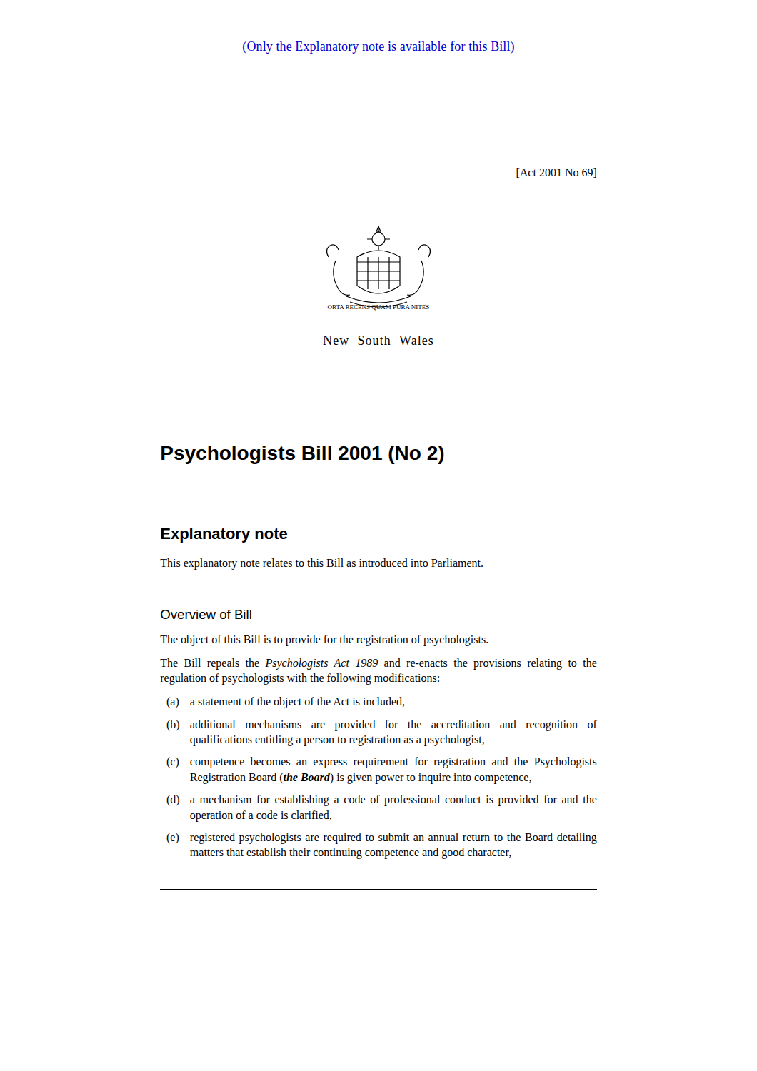(Only the Explanatory note is available for this Bill)
[Act 2001 No 69]
New South Wales
Psychologists Bill 2001 (No 2)
Explanatory note
This explanatory note relates to this Bill as introduced into Parliament.
Overview of Bill
The object of this Bill is to provide for the registration of psychologists.
The Bill repeals the Psychologists Act 1989 and re-enacts the provisions relating to the regulation of psychologists with the following modifications:
(a) a statement of the object of the Act is included,
(b) additional mechanisms are provided for the accreditation and recognition of qualifications entitling a person to registration as a psychologist,
(c) competence becomes an express requirement for registration and the Psychologists Registration Board (the Board) is given power to inquire into competence,
(d) a mechanism for establishing a code of professional conduct is provided for and the operation of a code is clarified,
(e) registered psychologists are required to submit an annual return to the Board detailing matters that establish their continuing competence and good character,